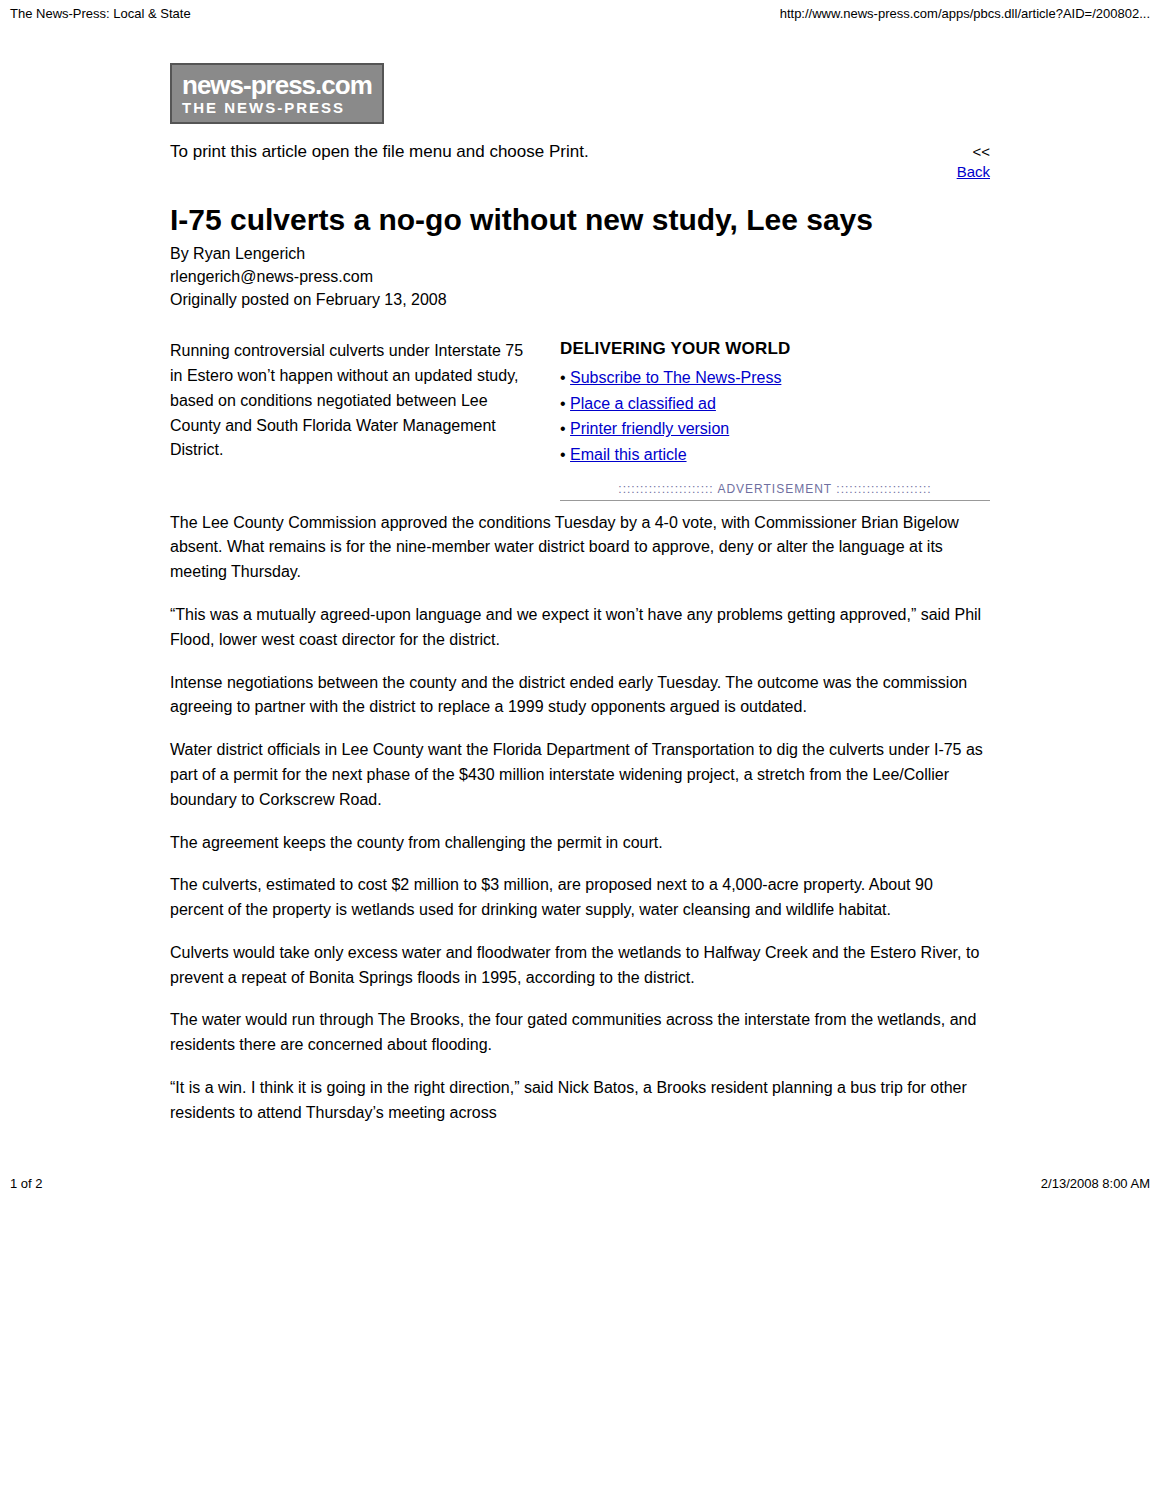The News-Press: Local & State http://www.news-press.com/apps/pbcs.dll/article?AID=/200802...
news-press.com
THE NEWS-PRESS
To print this article open the file menu and choose Print.
<<
Back
I-75 culverts a no-go without new study, Lee says
By Ryan Lengerich
rlengerich@news-press.com
Originally posted on February 13, 2008
DELIVERING YOUR WORLD
Subscribe to The News-Press
Place a classified ad
Printer friendly version
Email this article
:::::::::::::::::::::: ADVERTISEMENT ::::::::::::::::::::::
Running controversial culverts under Interstate 75 in Estero won’t happen without an updated study, based on conditions negotiated between Lee County and South Florida Water Management District.
The Lee County Commission approved the conditions Tuesday by a 4-0 vote, with Commissioner Brian Bigelow absent. What remains is for the nine-member water district board to approve, deny or alter the language at its meeting Thursday.
“This was a mutually agreed-upon language and we expect it won’t have any problems getting approved,” said Phil Flood, lower west coast director for the district.
Intense negotiations between the county and the district ended early Tuesday. The outcome was the commission agreeing to partner with the district to replace a 1999 study opponents argued is outdated.
Water district officials in Lee County want the Florida Department of Transportation to dig the culverts under I-75 as part of a permit for the next phase of the $430 million interstate widening project, a stretch from the Lee/Collier boundary to Corkscrew Road.
The agreement keeps the county from challenging the permit in court.
The culverts, estimated to cost $2 million to $3 million, are proposed next to a 4,000-acre property. About 90 percent of the property is wetlands used for drinking water supply, water cleansing and wildlife habitat.
Culverts would take only excess water and floodwater from the wetlands to Halfway Creek and the Estero River, to prevent a repeat of Bonita Springs floods in 1995, according to the district.
The water would run through The Brooks, the four gated communities across the interstate from the wetlands, and residents there are concerned about flooding.
“It is a win. I think it is going in the right direction,” said Nick Batos, a Brooks resident planning a bus trip for other residents to attend Thursday’s meeting across
1 of 2 2/13/2008 8:00 AM